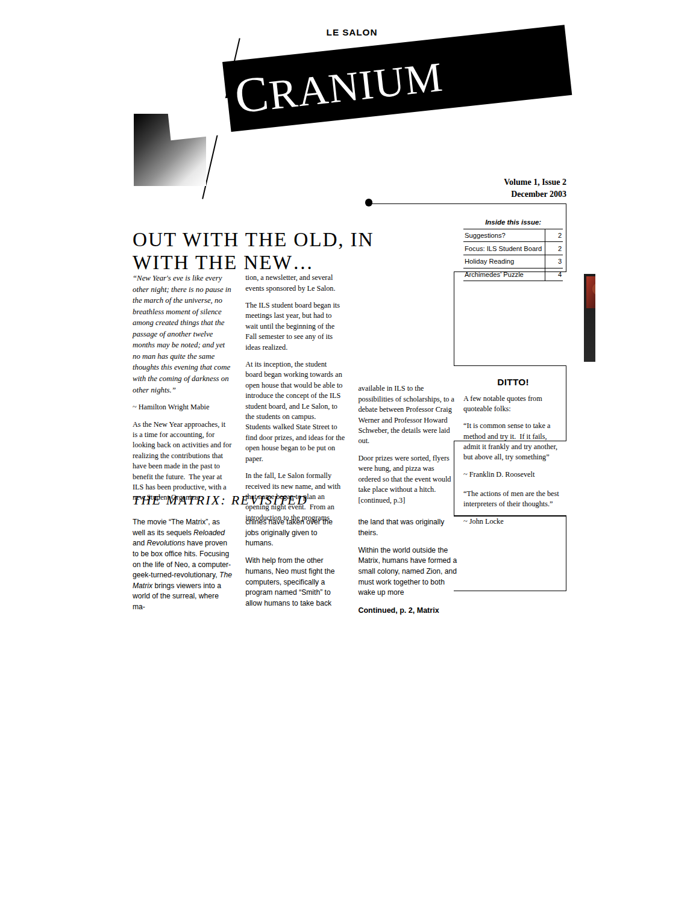LE SALON
CRANIUM
Volume 1, Issue 2
December 2003
Out with the old, in with the new…
“New Year's eve is like every other night; there is no pause in the march of the universe, no breathless moment of silence among created things that the passage of another twelve months may be noted; and yet no man has quite the same thoughts this evening that come with the coming of darkness on other nights.”
~ Hamilton Wright Mabie
As the New Year approaches, it is a time for accounting, for looking back on activities and for realizing the contributions that have been made in the past to benefit the future. The year at ILS has been productive, with a new Student Organiza-
tion, a newsletter, and several events sponsored by Le Salon.
The ILS student board began its meetings last year, but had to wait until the beginning of the Fall semester to see any of its ideas realized.
At its inception, the student board began working towards an open house that would be able to introduce the concept of the ILS student board, and Le Salon, to the students on campus. Students walked State Street to find door prizes, and ideas for the open house began to be put on paper.
In the fall, Le Salon formally received its new name, and with that name began to plan an opening night event. From an introduction to the programs
ILS
A new year for ILS
available in ILS to the possibilities of scholarships, to a debate between Professor Craig Werner and Professor Howard Schweber, the details were laid out.
Door prizes were sorted, flyers were hung, and pizza was ordered so that the event would take place without a hitch. [continued, p.3]
Inside this issue:
| Suggestions? | 2 |
| Focus: ILS Student Board | 2 |
| Holiday Reading | 3 |
| Archimedes’ Puzzle | 4 |
DITTO!
A few notable quotes from quoteable folks:
“It is common sense to take a method and try it. If it fails, admit it frankly and try another, but above all, try something”
~ Franklin D. Roosevelt
“The actions of men are the best interpreters of their thoughts.”
~ John Locke
The Matrix: Revisited
The movie “The Matrix”, as well as its sequels Reloaded and Revolutions have proven to be box office hits. Focusing on the life of Neo, a computer-geek-turned-revolutionary, The Matrix brings viewers into a world of the surreal, where ma-
chines have taken over the jobs originally given to humans.
With help from the other humans, Neo must fight the computers, specifically a program named “Smith” to allow humans to take back
the land that was originally theirs.
Within the world outside the Matrix, humans have formed a small colony, named Zion, and must work together to both wake up more
Continued, p. 2, Matrix